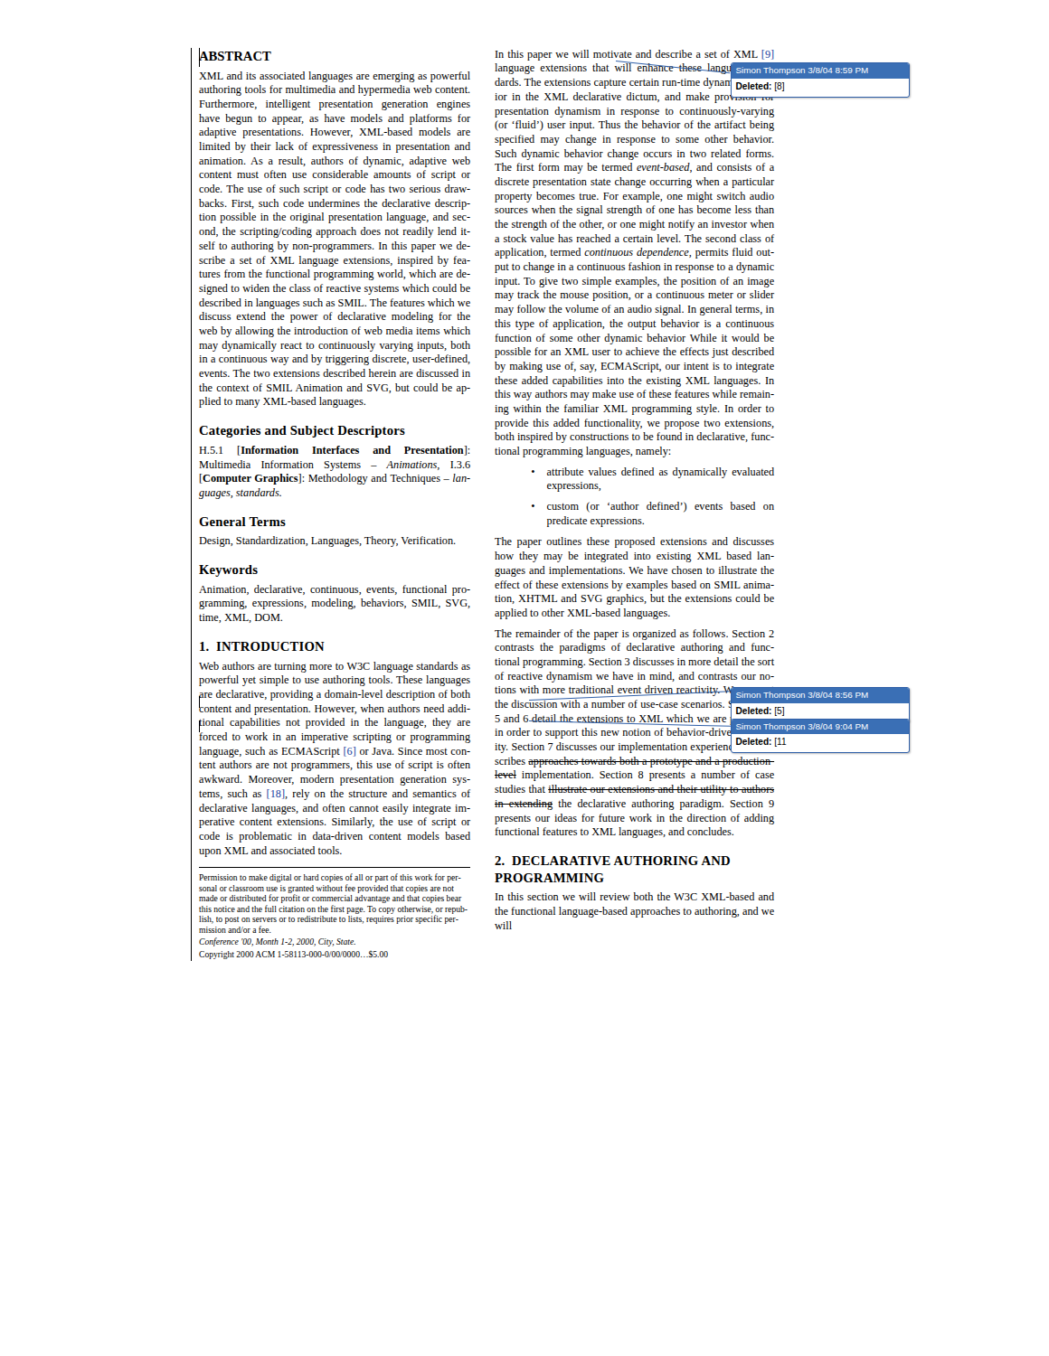ABSTRACT
XML and its associated languages are emerging as powerful authoring tools for multimedia and hypermedia web content. Furthermore, intelligent presentation generation engines have begun to appear, as have models and platforms for adaptive presentations. However, XML-based models are limited by their lack of expressiveness in presentation and animation. As a result, authors of dynamic, adaptive web content must often use considerable amounts of script or code. The use of such script or code has two serious drawbacks. First, such code undermines the declarative description possible in the original presentation language, and second, the scripting/coding approach does not readily lend itself to authoring by non-programmers. In this paper we describe a set of XML language extensions, inspired by features from the functional programming world, which are designed to widen the class of reactive systems which could be described in languages such as SMIL. The features which we discuss extend the power of declarative modeling for the web by allowing the introduction of web media items which may dynamically react to continuously varying inputs, both in a continuous way and by triggering discrete, user-defined, events. The two extensions described herein are discussed in the context of SMIL Animation and SVG, but could be applied to many XML-based languages.
Categories and Subject Descriptors
H.5.1 [Information Interfaces and Presentation]: Multimedia Information Systems – Animations, I.3.6 [Computer Graphics]: Methodology and Techniques – languages, standards.
General Terms
Design, Standardization, Languages, Theory, Verification.
Keywords
Animation, declarative, continuous, events, functional programming, expressions, modeling, behaviors, SMIL, SVG, time, XML, DOM.
1. INTRODUCTION
Web authors are turning more to W3C language standards as powerful yet simple to use authoring tools. These languages are declarative, providing a domain-level description of both content and presentation. However, when authors need additional capabilities not provided in the language, they are forced to work in an imperative scripting or programming language, such as ECMAScript [6] or Java. Since most content authors are not programmers, this use of script is often awkward. Moreover, modern presentation generation systems, such as [18], rely on the structure and semantics of declarative languages, and often cannot easily integrate imperative content extensions. Similarly, the use of script or code is problematic in data-driven content models based upon XML and associated tools.
Permission to make digital or hard copies of all or part of this work for personal or classroom use is granted without fee provided that copies are not made or distributed for profit or commercial advantage and that copies bear this notice and the full citation on the first page. To copy otherwise, or republish, to post on servers or to redistribute to lists, requires prior specific permission and/or a fee.
Conference '00, Month 1-2, 2000, City, State.
Copyright 2000 ACM 1-58113-000-0/00/0000…$5.00
In this paper we will motivate and describe a set of XML [9] language extensions that will enhance these language standards. The extensions capture certain run-time dynamic behavior in the XML declarative dictum, and make provision for presentation dynamism in response to continuously-varying (or ‘fluid’) user input. Thus the behavior of the artifact being specified may change in response to some other behavior. Such dynamic behavior change occurs in two related forms. The first form may be termed event-based, and consists of a discrete presentation state change occurring when a particular property becomes true. For example, one might switch audio sources when the signal strength of one has become less than the strength of the other, or one might notify an investor when a stock value has reached a certain level. The second class of application, termed continuous dependence, permits fluid output to change in a continuous fashion in response to a dynamic input. To give two simple examples, the position of an image may track the mouse position, or a continuous meter or slider may follow the volume of an audio signal. In general terms, in this type of application, the output behavior is a continuous function of some other dynamic behavior While it would be possible for an XML user to achieve the effects just described by making use of, say, ECMAScript, our intent is to integrate these added capabilities into the existing XML languages. In this way authors may make use of these features while remaining within the familiar XML programming style. In order to provide this added functionality, we propose two extensions, both inspired by constructions to be found in declarative, functional programming languages, namely:
attribute values defined as dynamically evaluated expressions,
custom (or ‘author defined’) events based on predicate expressions.
The paper outlines these proposed extensions and discusses how they may be integrated into existing XML based languages and implementations. We have chosen to illustrate the effect of these extensions by examples based on SMIL animation, XHTML and SVG graphics, but the extensions could be applied to other XML-based languages.
The remainder of the paper is organized as follows. Section 2 contrasts the paradigms of declarative authoring and functional programming. Section 3 discusses in more detail the sort of reactive dynamism we have in mind, and contrasts our notions with more traditional event driven reactivity. We support the discussion with a number of use-case scenarios. Sections 4 5 and 6 detail the extensions to XML which we are proposing in order to support this new notion of behavior-driven reactivity. Section 7 discusses our implementation experience and describes approaches towards both a prototype and a production-level implementation. Section 8 presents a number of case studies that illustrate our extensions and their utility to authors in extending the declarative authoring paradigm. Section 9 presents our ideas for future work in the direction of adding functional features to XML languages, and concludes.
2. DECLARATIVE AUTHORING AND PROGRAMMING
In this section we will review both the W3C XML-based and the functional language-based approaches to authoring, and we will
Simon Thompson 3/8/04 8:59 PM
Deleted: [8]
Simon Thompson 3/8/04 8:56 PM
Deleted: [5]
Simon Thompson 3/8/04 9:04 PM
Deleted: [11